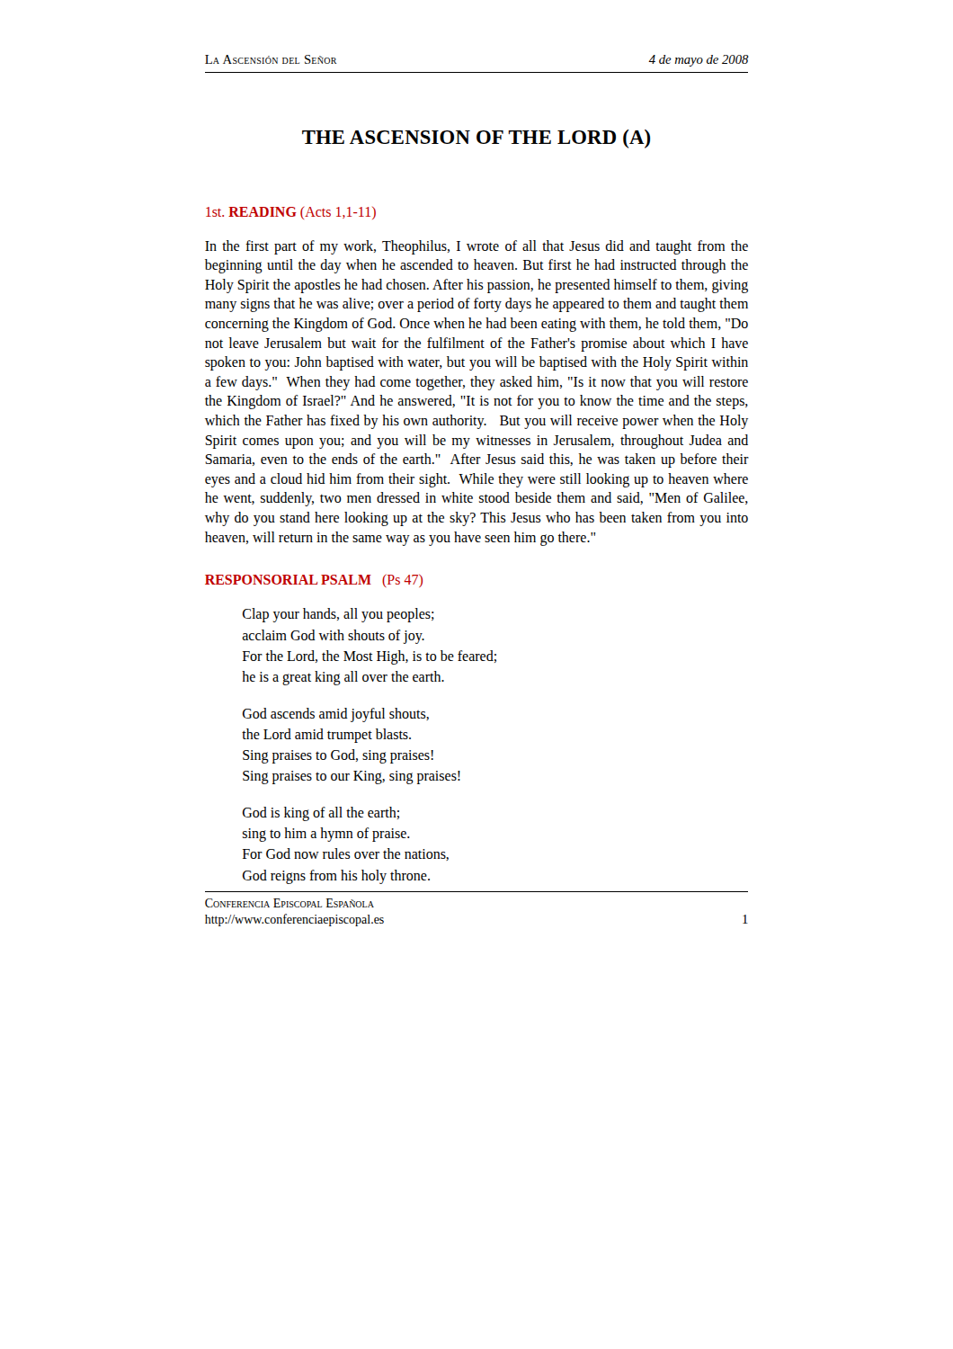La Ascensión del Señor
4 de mayo de 2008
THE ASCENSION OF THE LORD (A)
1st. READING (Acts 1,1-11)
In the first part of my work, Theophilus, I wrote of all that Jesus did and taught from the beginning until the day when he ascended to heaven. But first he had instructed through the Holy Spirit the apostles he had chosen. After his passion, he presented himself to them, giving many signs that he was alive; over a period of forty days he appeared to them and taught them concerning the Kingdom of God. Once when he had been eating with them, he told them, "Do not leave Jerusalem but wait for the fulfilment of the Father's promise about which I have spoken to you: John baptised with water, but you will be baptised with the Holy Spirit within a few days." When they had come together, they asked him, "Is it now that you will restore the Kingdom of Israel?" And he answered, "It is not for you to know the time and the steps, which the Father has fixed by his own authority. But you will receive power when the Holy Spirit comes upon you; and you will be my witnesses in Jerusalem, throughout Judea and Samaria, even to the ends of the earth." After Jesus said this, he was taken up before their eyes and a cloud hid him from their sight. While they were still looking up to heaven where he went, suddenly, two men dressed in white stood beside them and said, "Men of Galilee, why do you stand here looking up at the sky? This Jesus who has been taken from you into heaven, will return in the same way as you have seen him go there."
RESPONSORIAL PSALM (Ps 47)
Clap your hands, all you peoples;
acclaim God with shouts of joy.
For the Lord, the Most High, is to be feared;
he is a great king all over the earth.
God ascends amid joyful shouts,
the Lord amid trumpet blasts.
Sing praises to God, sing praises!
Sing praises to our King, sing praises!
God is king of all the earth;
sing to him a hymn of praise.
For God now rules over the nations,
God reigns from his holy throne.
Conferencia Episcopal Española http://www.conferenciaepiscopal.es
1